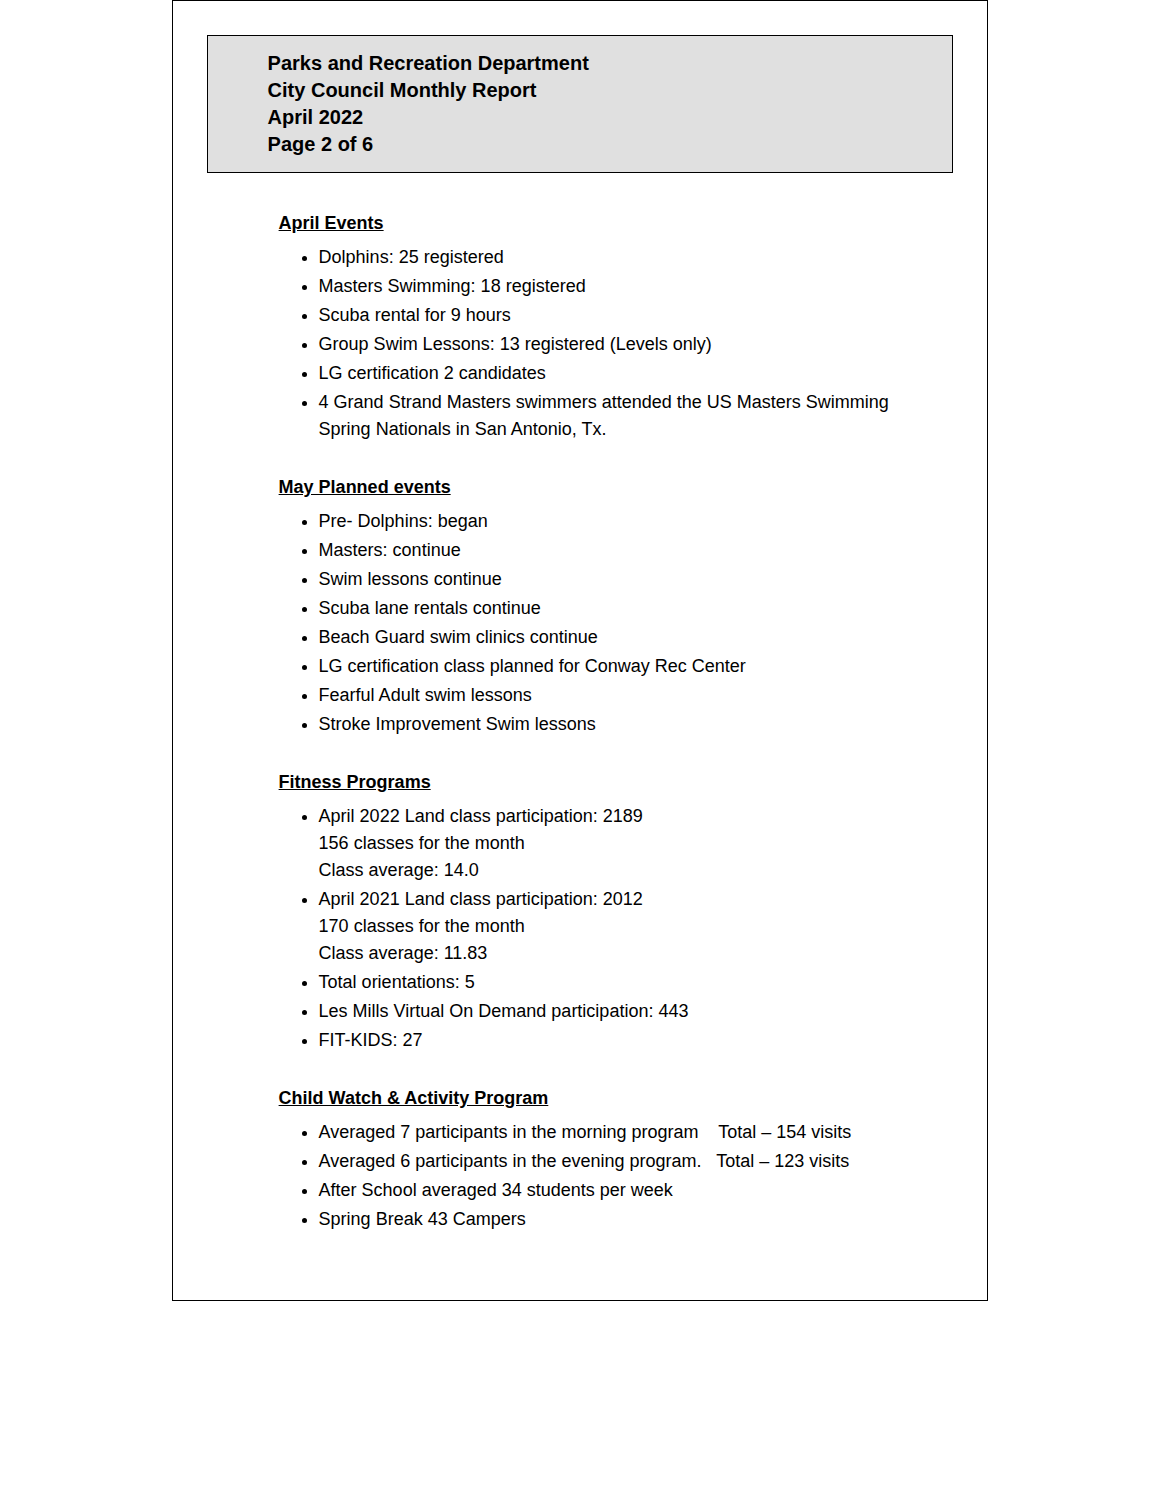Parks and Recreation Department
City Council Monthly Report
April 2022
Page 2 of 6
April Events
Dolphins: 25 registered
Masters Swimming: 18 registered
Scuba rental for 9 hours
Group Swim Lessons: 13 registered (Levels only)
LG certification 2 candidates
4 Grand Strand Masters swimmers attended the US Masters Swimming Spring Nationals in San Antonio, Tx.
May Planned events
Pre- Dolphins: began
Masters: continue
Swim lessons continue
Scuba lane rentals continue
Beach Guard swim clinics continue
LG certification class planned for Conway Rec Center
Fearful Adult swim lessons
Stroke Improvement Swim lessons
Fitness Programs
April 2022 Land class participation: 2189
156 classes for the month Class average: 14.0
April 2021 Land class participation: 2012
170 classes for the month Class average: 11.83
Total orientations: 5
Les Mills Virtual On Demand participation: 443
FIT-KIDS: 27
Child Watch & Activity Program
Averaged 7 participants in the morning program Total – 154 visits
Averaged 6 participants in the evening program. Total – 123 visits
After School averaged 34 students per week
Spring Break 43 Campers